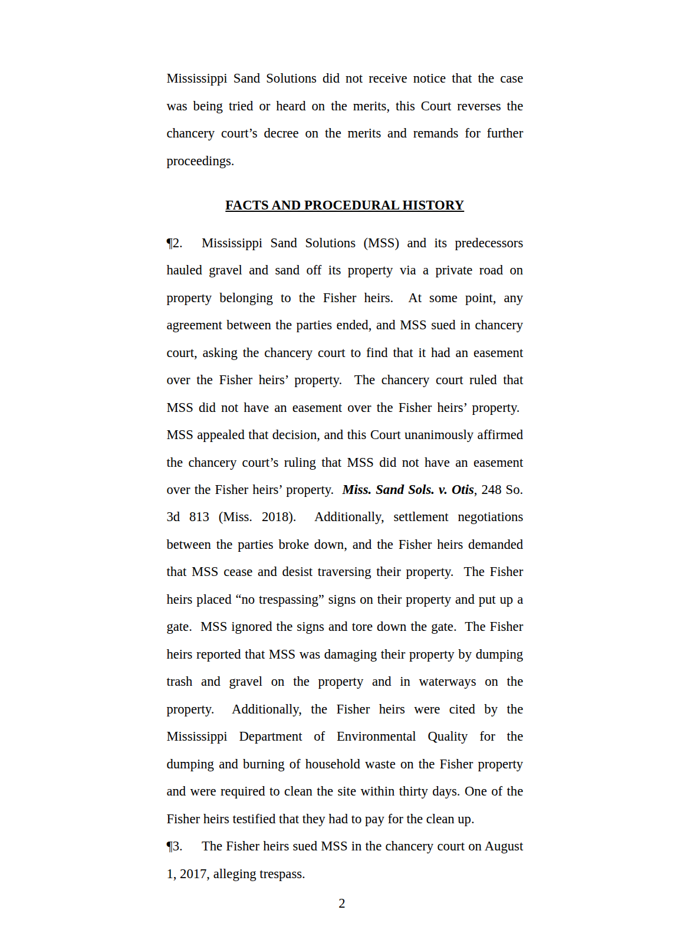Mississippi Sand Solutions did not receive notice that the case was being tried or heard on the merits, this Court reverses the chancery court’s decree on the merits and remands for further proceedings.
FACTS AND PROCEDURAL HISTORY
¶2. Mississippi Sand Solutions (MSS) and its predecessors hauled gravel and sand off its property via a private road on property belonging to the Fisher heirs. At some point, any agreement between the parties ended, and MSS sued in chancery court, asking the chancery court to find that it had an easement over the Fisher heirs’ property. The chancery court ruled that MSS did not have an easement over the Fisher heirs’ property. MSS appealed that decision, and this Court unanimously affirmed the chancery court’s ruling that MSS did not have an easement over the Fisher heirs’ property. Miss. Sand Sols. v. Otis, 248 So. 3d 813 (Miss. 2018). Additionally, settlement negotiations between the parties broke down, and the Fisher heirs demanded that MSS cease and desist traversing their property. The Fisher heirs placed “no trespassing” signs on their property and put up a gate. MSS ignored the signs and tore down the gate. The Fisher heirs reported that MSS was damaging their property by dumping trash and gravel on the property and in waterways on the property. Additionally, the Fisher heirs were cited by the Mississippi Department of Environmental Quality for the dumping and burning of household waste on the Fisher property and were required to clean the site within thirty days. One of the Fisher heirs testified that they had to pay for the clean up.
¶3. The Fisher heirs sued MSS in the chancery court on August 1, 2017, alleging trespass.
2